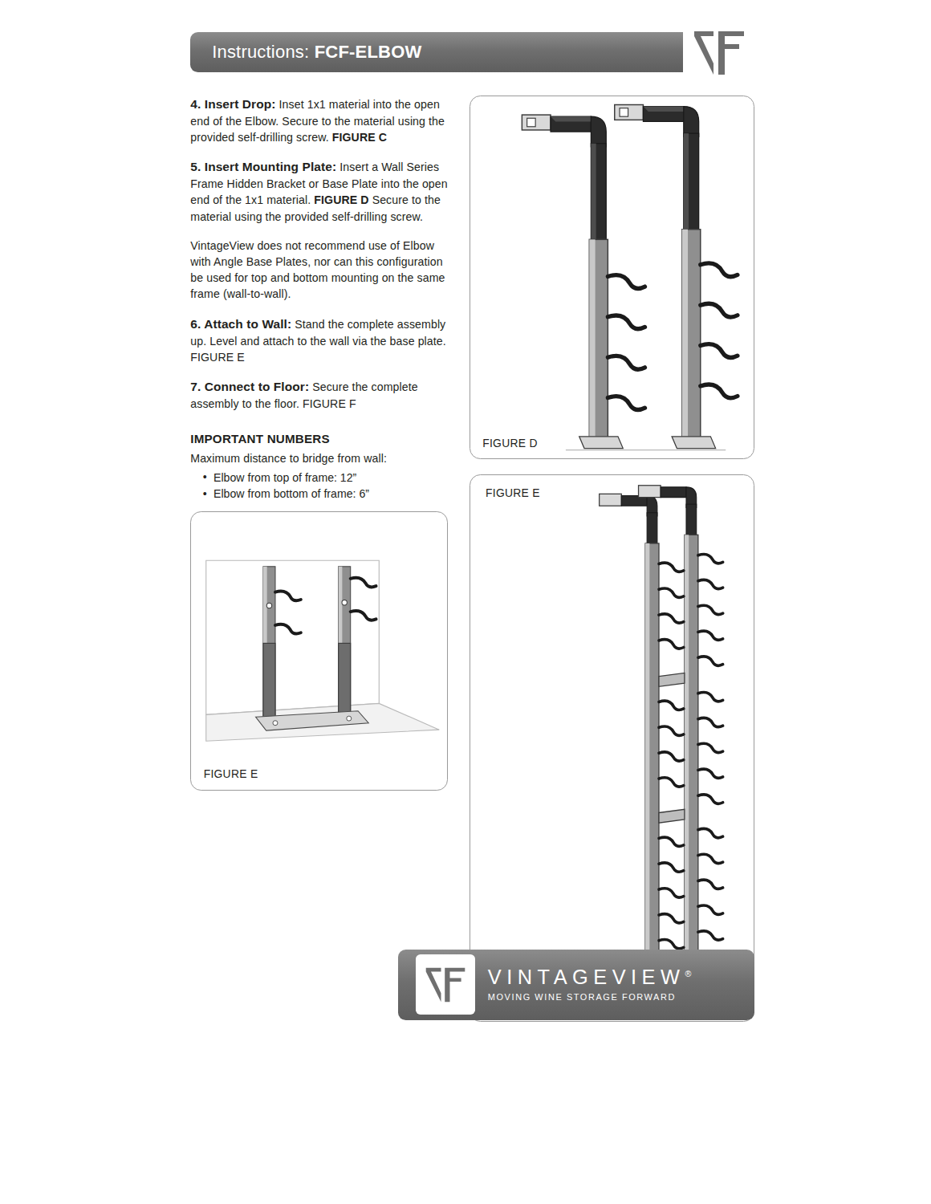Instructions: FCF-ELBOW
4. Insert Drop: Inset 1x1 material into the open end of the Elbow. Secure to the material using the provided self-drilling screw. FIGURE C
5. Insert Mounting Plate: Insert a Wall Series Frame Hidden Bracket or Base Plate into the open end of the 1x1 material. FIGURE D Secure to the material using the provided self-drilling screw.
VintageView does not recommend use of Elbow with Angle Base Plates, nor can this configuration be used for top and bottom mounting on the same frame (wall-to-wall).
6. Attach to Wall: Stand the complete assembly up. Level and attach to the wall via the base plate. FIGURE E
7. Connect to Floor: Secure the complete assembly to the floor. FIGURE F
IMPORTANT NUMBERS
Maximum distance to bridge from wall:
Elbow from top of frame: 12”
Elbow from bottom of frame: 6”
FIGURE E
FIGURE D
FIGURE E
VINTAGEVIEW®
MOVING WINE STORAGE FORWARD